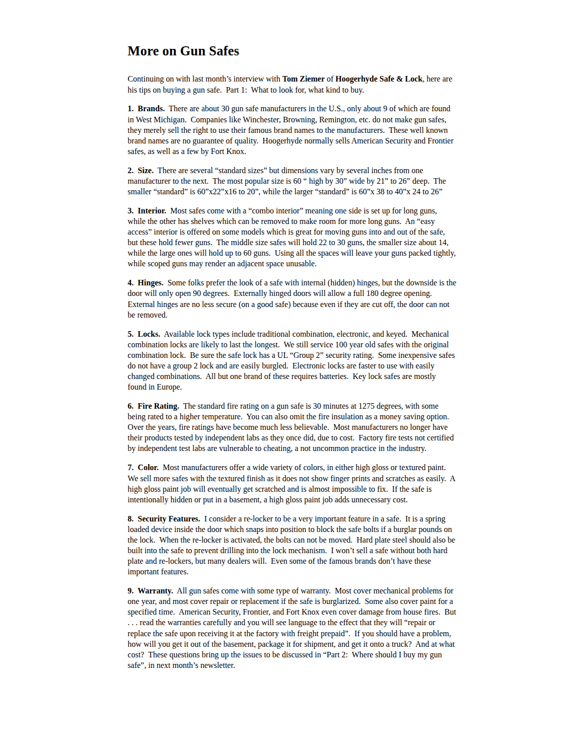More on Gun Safes
Continuing on with last month’s interview with Tom Ziemer of Hoogerhyde Safe & Lock, here are his tips on buying a gun safe. Part 1: What to look for, what kind to buy.
1. Brands. There are about 30 gun safe manufacturers in the U.S., only about 9 of which are found in West Michigan. Companies like Winchester, Browning, Remington, etc. do not make gun safes, they merely sell the right to use their famous brand names to the manufacturers. These well known brand names are no guarantee of quality. Hoogerhyde normally sells American Security and Frontier safes, as well as a few by Fort Knox.
2. Size. There are several “standard sizes” but dimensions vary by several inches from one manufacturer to the next. The most popular size is 60 “ high by 30” wide by 21” to 26” deep. The smaller “standard” is 60”x22”x16 to 20”, while the larger “standard” is 60”x 38 to 40”x 24 to 26”
3. Interior. Most safes come with a “combo interior” meaning one side is set up for long guns, while the other has shelves which can be removed to make room for more long guns. An “easy access” interior is offered on some models which is great for moving guns into and out of the safe, but these hold fewer guns. The middle size safes will hold 22 to 30 guns, the smaller size about 14, while the large ones will hold up to 60 guns. Using all the spaces will leave your guns packed tightly, while scoped guns may render an adjacent space unusable.
4. Hinges. Some folks prefer the look of a safe with internal (hidden) hinges, but the downside is the door will only open 90 degrees. Externally hinged doors will allow a full 180 degree opening. External hinges are no less secure (on a good safe) because even if they are cut off, the door can not be removed.
5. Locks. Available lock types include traditional combination, electronic, and keyed. Mechanical combination locks are likely to last the longest. We still service 100 year old safes with the original combination lock. Be sure the safe lock has a UL “Group 2” security rating. Some inexpensive safes do not have a group 2 lock and are easily burgled. Electronic locks are faster to use with easily changed combinations. All but one brand of these requires batteries. Key lock safes are mostly found in Europe.
6. Fire Rating. The standard fire rating on a gun safe is 30 minutes at 1275 degrees, with some being rated to a higher temperature. You can also omit the fire insulation as a money saving option. Over the years, fire ratings have become much less believable. Most manufacturers no longer have their products tested by independent labs as they once did, due to cost. Factory fire tests not certified by independent test labs are vulnerable to cheating, a not uncommon practice in the industry.
7. Color. Most manufacturers offer a wide variety of colors, in either high gloss or textured paint. We sell more safes with the textured finish as it does not show finger prints and scratches as easily. A high gloss paint job will eventually get scratched and is almost impossible to fix. If the safe is intentionally hidden or put in a basement, a high gloss paint job adds unnecessary cost.
8. Security Features. I consider a re-locker to be a very important feature in a safe. It is a spring loaded device inside the door which snaps into position to block the safe bolts if a burglar pounds on the lock. When the re-locker is activated, the bolts can not be moved. Hard plate steel should also be built into the safe to prevent drilling into the lock mechanism. I won’t sell a safe without both hard plate and re-lockers, but many dealers will. Even some of the famous brands don’t have these important features.
9. Warranty. All gun safes come with some type of warranty. Most cover mechanical problems for one year, and most cover repair or replacement if the safe is burglarized. Some also cover paint for a specified time. American Security, Frontier, and Fort Knox even cover damage from house fires. But . . . read the warranties carefully and you will see language to the effect that they will “repair or replace the safe upon receiving it at the factory with freight prepaid”. If you should have a problem, how will you get it out of the basement, package it for shipment, and get it onto a truck? And at what cost? These questions bring up the issues to be discussed in “Part 2: Where should I buy my gun safe”, in next month’s newsletter.